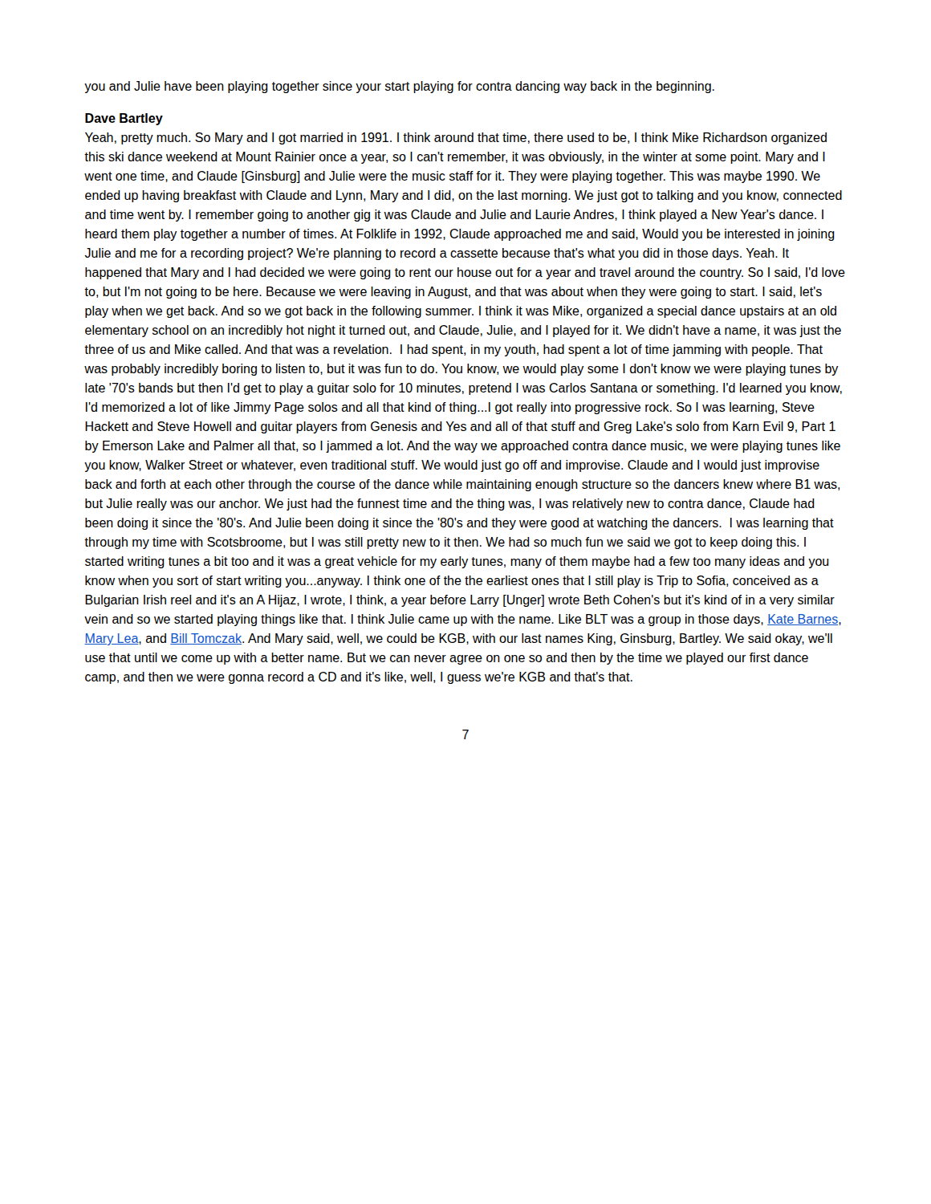you and Julie have been playing together since your start playing for contra dancing way back in the beginning.
Dave Bartley
Yeah, pretty much. So Mary and I got married in 1991. I think around that time, there used to be, I think Mike Richardson organized this ski dance weekend at Mount Rainier once a year, so I can't remember, it was obviously, in the winter at some point. Mary and I went one time, and Claude [Ginsburg] and Julie were the music staff for it. They were playing together. This was maybe 1990. We ended up having breakfast with Claude and Lynn, Mary and I did, on the last morning. We just got to talking and you know, connected and time went by. I remember going to another gig it was Claude and Julie and Laurie Andres, I think played a New Year's dance. I heard them play together a number of times. At Folklife in 1992, Claude approached me and said, Would you be interested in joining Julie and me for a recording project? We're planning to record a cassette because that's what you did in those days. Yeah. It happened that Mary and I had decided we were going to rent our house out for a year and travel around the country. So I said, I'd love to, but I'm not going to be here. Because we were leaving in August, and that was about when they were going to start. I said, let's play when we get back. And so we got back in the following summer. I think it was Mike, organized a special dance upstairs at an old elementary school on an incredibly hot night it turned out, and Claude, Julie, and I played for it. We didn't have a name, it was just the three of us and Mike called. And that was a revelation. I had spent, in my youth, had spent a lot of time jamming with people. That was probably incredibly boring to listen to, but it was fun to do. You know, we would play some I don't know we were playing tunes by late '70's bands but then I'd get to play a guitar solo for 10 minutes, pretend I was Carlos Santana or something. I'd learned you know, I'd memorized a lot of like Jimmy Page solos and all that kind of thing...I got really into progressive rock. So I was learning, Steve Hackett and Steve Howell and guitar players from Genesis and Yes and all of that stuff and Greg Lake's solo from Karn Evil 9, Part 1 by Emerson Lake and Palmer all that, so I jammed a lot. And the way we approached contra dance music, we were playing tunes like you know, Walker Street or whatever, even traditional stuff. We would just go off and improvise. Claude and I would just improvise back and forth at each other through the course of the dance while maintaining enough structure so the dancers knew where B1 was, but Julie really was our anchor. We just had the funnest time and the thing was, I was relatively new to contra dance, Claude had been doing it since the '80's. And Julie been doing it since the '80's and they were good at watching the dancers. I was learning that through my time with Scotsbroome, but I was still pretty new to it then. We had so much fun we said we got to keep doing this. I started writing tunes a bit too and it was a great vehicle for my early tunes, many of them maybe had a few too many ideas and you know when you sort of start writing you...anyway. I think one of the the earliest ones that I still play is Trip to Sofia, conceived as a Bulgarian Irish reel and it's an A Hijaz, I wrote, I think, a year before Larry [Unger] wrote Beth Cohen's but it's kind of in a very similar vein and so we started playing things like that. I think Julie came up with the name. Like BLT was a group in those days, Kate Barnes, Mary Lea, and Bill Tomczak. And Mary said, well, we could be KGB, with our last names King, Ginsburg, Bartley. We said okay, we'll use that until we come up with a better name. But we can never agree on one so and then by the time we played our first dance camp, and then we were gonna record a CD and it's like, well, I guess we're KGB and that's that.
7